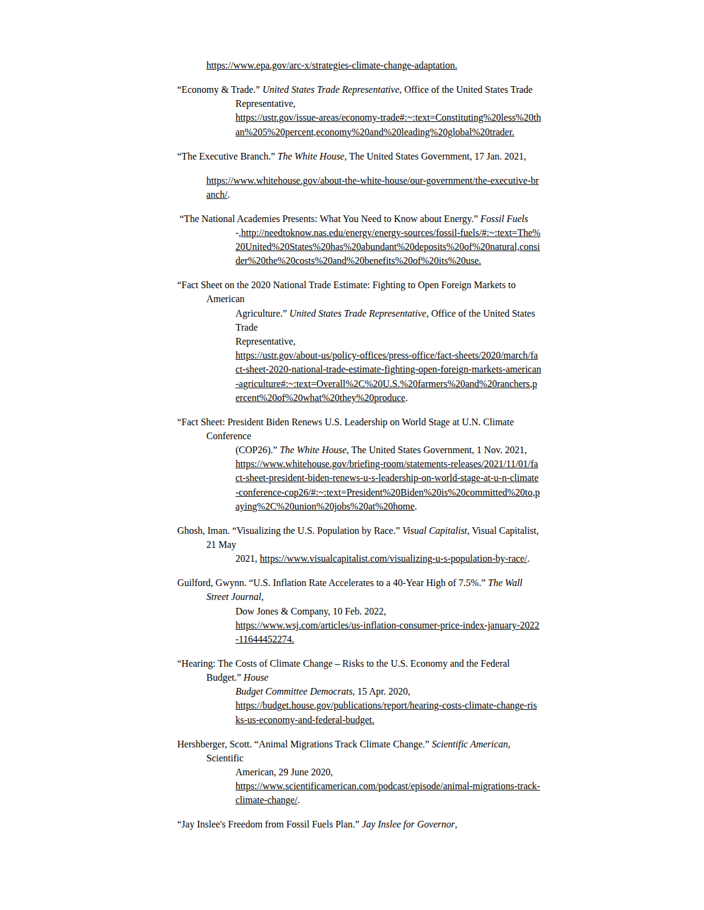https://www.epa.gov/arc-x/strategies-climate-change-adaptation.
“Economy & Trade.” United States Trade Representative, Office of the United States Trade Representative, https://ustr.gov/issue-areas/economy-trade#:~:text=Constituting%20less%20than%205%20percent,economy%20and%20leading%20global%20trader.
“The Executive Branch.” The White House, The United States Government, 17 Jan. 2021,
https://www.whitehouse.gov/about-the-white-house/our-government/the-executive-branch/.
“The National Academies Presents: What You Need to Know about Energy.” Fossil Fuels -,http://needtoknow.nas.edu/energy/energy-sources/fossil-fuels/#:~:text=The%20United%20States%20has%20abundant%20deposits%20of%20natural,consider%20the%20costs%20and%20benefits%20of%20its%20use.
“Fact Sheet on the 2020 National Trade Estimate: Fighting to Open Foreign Markets to American Agriculture.” United States Trade Representative, Office of the United States Trade Representative, https://ustr.gov/about-us/policy-offices/press-office/fact-sheets/2020/march/fact-sheet-2020-national-trade-estimate-fighting-open-foreign-markets-american-agriculture#:~:text=Overall%2C%20U.S.%20farmers%20and%20ranchers,percent%20of%20what%20they%20produce.
“Fact Sheet: President Biden Renews U.S. Leadership on World Stage at U.N. Climate Conference (COP26).” The White House, The United States Government, 1 Nov. 2021, https://www.whitehouse.gov/briefing-room/statements-releases/2021/11/01/fact-sheet-president-biden-renews-u-s-leadership-on-world-stage-at-u-n-climate-conference-cop26/#:~:text=President%20Biden%20is%20committed%20to,paying%2C%20union%20jobs%20at%20home.
Ghosh, Iman. “Visualizing the U.S. Population by Race.” Visual Capitalist, Visual Capitalist, 21 May 2021, https://www.visualcapitalist.com/visualizing-u-s-population-by-race/.
Guilford, Gwynn. “U.S. Inflation Rate Accelerates to a 40-Year High of 7.5%.” The Wall Street Journal, Dow Jones & Company, 10 Feb. 2022, https://www.wsj.com/articles/us-inflation-consumer-price-index-january-2022-11644452274.
“Hearing: The Costs of Climate Change – Risks to the U.S. Economy and the Federal Budget.” House Budget Committee Democrats, 15 Apr. 2020, https://budget.house.gov/publications/report/hearing-costs-climate-change-risks-us-economy-and-federal-budget.
Hershberger, Scott. “Animal Migrations Track Climate Change.” Scientific American, Scientific American, 29 June 2020, https://www.scientificamerican.com/podcast/episode/animal-migrations-track-climate-change/.
“Jay Inslee's Freedom from Fossil Fuels Plan.” Jay Inslee for Governor,